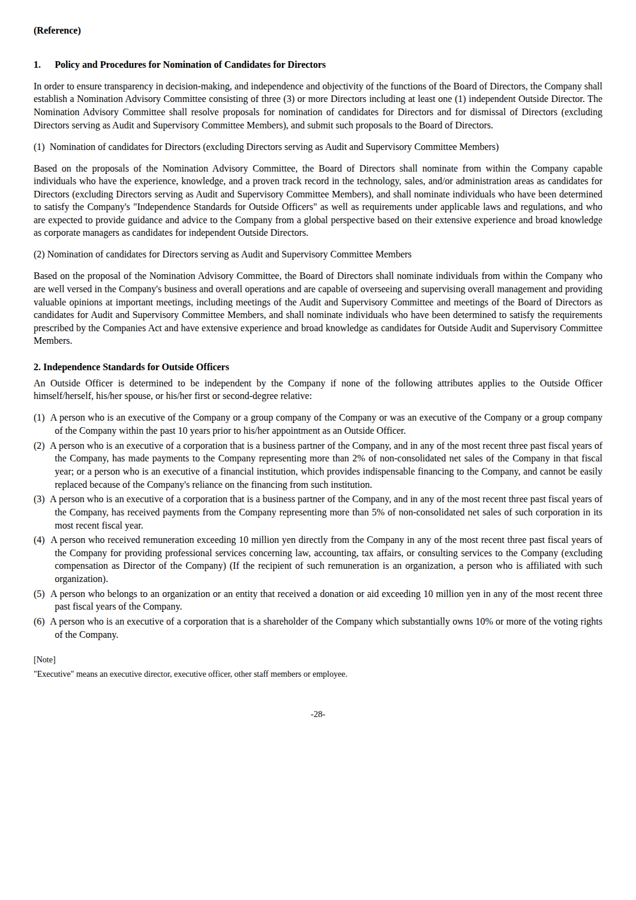(Reference)
1.
Policy and Procedures for Nomination of Candidates for Directors
In order to ensure transparency in decision-making, and independence and objectivity of the functions of the Board of Directors, the Company shall establish a Nomination Advisory Committee consisting of three (3) or more Directors including at least one (1) independent Outside Director. The Nomination Advisory Committee shall resolve proposals for nomination of candidates for Directors and for dismissal of Directors (excluding Directors serving as Audit and Supervisory Committee Members), and submit such proposals to the Board of Directors.
(1) Nomination of candidates for Directors (excluding Directors serving as Audit and Supervisory Committee Members)
Based on the proposals of the Nomination Advisory Committee, the Board of Directors shall nominate from within the Company capable individuals who have the experience, knowledge, and a proven track record in the technology, sales, and/or administration areas as candidates for Directors (excluding Directors serving as Audit and Supervisory Committee Members), and shall nominate individuals who have been determined to satisfy the Company's "Independence Standards for Outside Officers" as well as requirements under applicable laws and regulations, and who are expected to provide guidance and advice to the Company from a global perspective based on their extensive experience and broad knowledge as corporate managers as candidates for independent Outside Directors.
(2) Nomination of candidates for Directors serving as Audit and Supervisory Committee Members
Based on the proposal of the Nomination Advisory Committee, the Board of Directors shall nominate individuals from within the Company who are well versed in the Company's business and overall operations and are capable of overseeing and supervising overall management and providing valuable opinions at important meetings, including meetings of the Audit and Supervisory Committee and meetings of the Board of Directors as candidates for Audit and Supervisory Committee Members, and shall nominate individuals who have been determined to satisfy the requirements prescribed by the Companies Act and have extensive experience and broad knowledge as candidates for Outside Audit and Supervisory Committee Members.
2. Independence Standards for Outside Officers
An Outside Officer is determined to be independent by the Company if none of the following attributes applies to the Outside Officer himself/herself, his/her spouse, or his/her first or second-degree relative:
(1) A person who is an executive of the Company or a group company of the Company or was an executive of the Company or a group company of the Company within the past 10 years prior to his/her appointment as an Outside Officer.
(2) A person who is an executive of a corporation that is a business partner of the Company, and in any of the most recent three past fiscal years of the Company, has made payments to the Company representing more than 2% of non-consolidated net sales of the Company in that fiscal year; or a person who is an executive of a financial institution, which provides indispensable financing to the Company, and cannot be easily replaced because of the Company's reliance on the financing from such institution.
(3) A person who is an executive of a corporation that is a business partner of the Company, and in any of the most recent three past fiscal years of the Company, has received payments from the Company representing more than 5% of non-consolidated net sales of such corporation in its most recent fiscal year.
(4) A person who received remuneration exceeding 10 million yen directly from the Company in any of the most recent three past fiscal years of the Company for providing professional services concerning law, accounting, tax affairs, or consulting services to the Company (excluding compensation as Director of the Company) (If the recipient of such remuneration is an organization, a person who is affiliated with such organization).
(5) A person who belongs to an organization or an entity that received a donation or aid exceeding 10 million yen in any of the most recent three past fiscal years of the Company.
(6) A person who is an executive of a corporation that is a shareholder of the Company which substantially owns 10% or more of the voting rights of the Company.
[Note]
"Executive" means an executive director, executive officer, other staff members or employee.
-28-